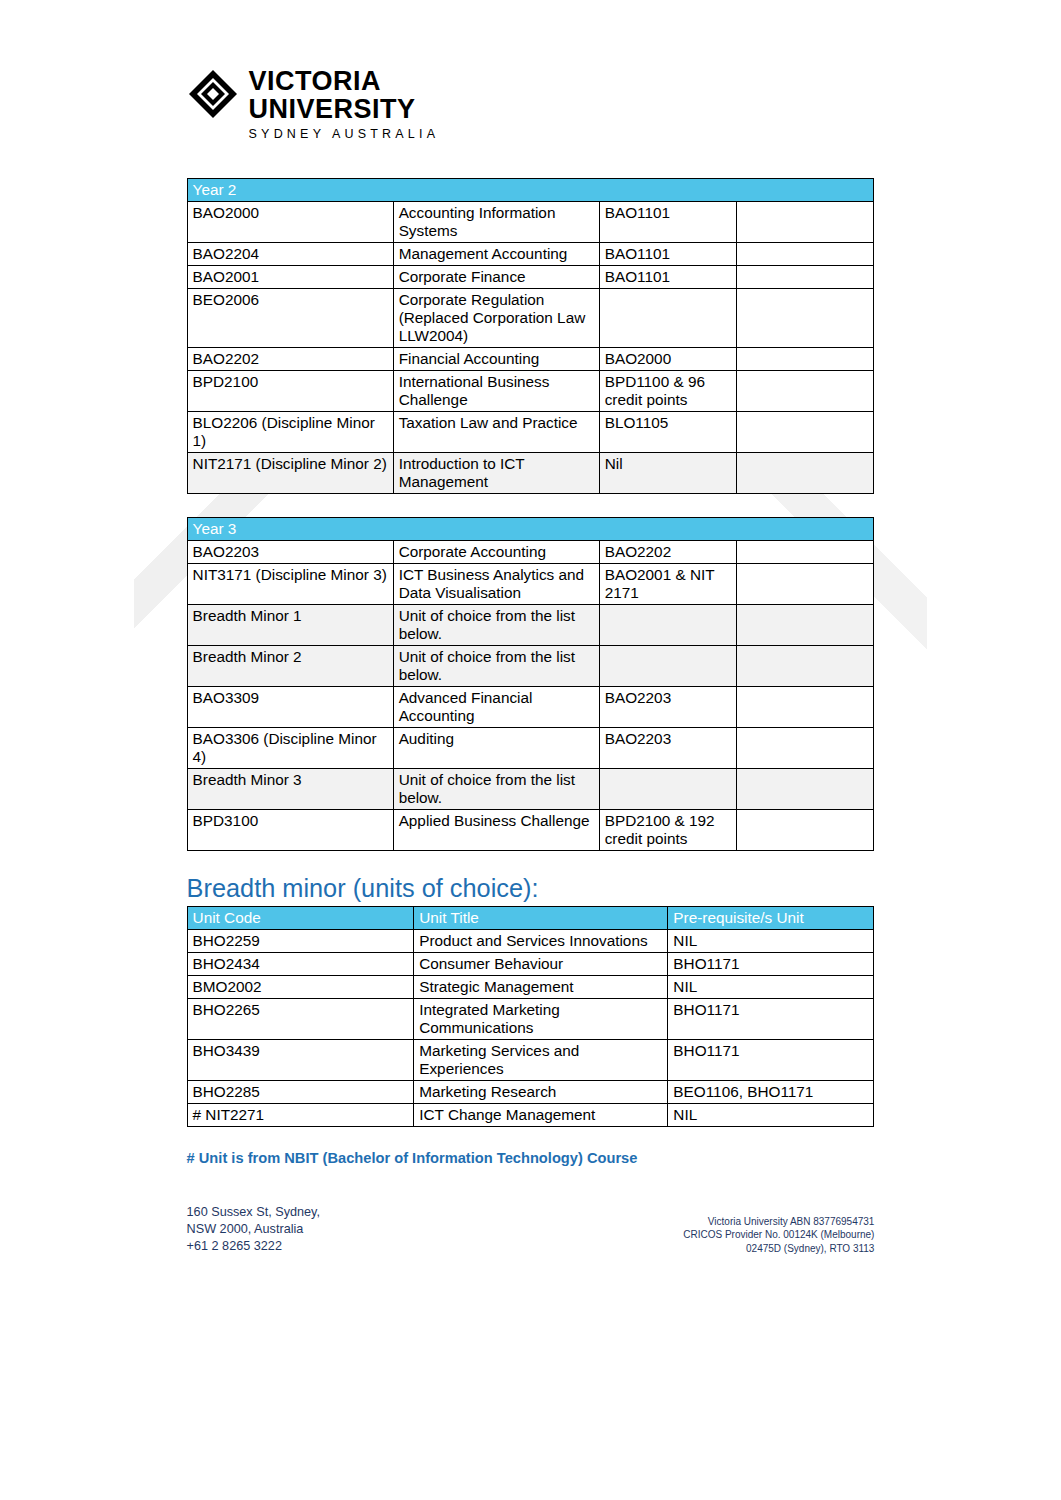VICTORIA UNIVERSITY SYDNEY AUSTRALIA
| Year 2 |
| --- |
| BAO2000 | Accounting Information Systems | BAO1101 | |
| BAO2204 | Management Accounting | BAO1101 | |
| BAO2001 | Corporate Finance | BAO1101 | |
| BEO2006 | Corporate Regulation (Replaced Corporation Law LLW2004) | | |
| BAO2202 | Financial Accounting | BAO2000 | |
| BPD2100 | International Business Challenge | BPD1100 & 96 credit points | |
| BLO2206 (Discipline Minor 1) | Taxation Law and Practice | BLO1105 | |
| NIT2171 (Discipline Minor 2) | Introduction to ICT Management | Nil | |
| Year 3 |
| --- |
| BAO2203 | Corporate Accounting | BAO2202 | |
| NIT3171 (Discipline Minor 3) | ICT Business Analytics and Data Visualisation | BAO2001 & NIT 2171 | |
| Breadth Minor 1 | Unit of choice from the list below. | | |
| Breadth Minor 2 | Unit of choice from the list below. | | |
| BAO3309 | Advanced Financial Accounting | BAO2203 | |
| BAO3306 (Discipline Minor 4) | Auditing | BAO2203 | |
| Breadth Minor 3 | Unit of choice from the list below. | | |
| BPD3100 | Applied Business Challenge | BPD2100 & 192 credit points | |
Breadth minor (units of choice):
| Unit Code | Unit Title | Pre-requisite/s Unit |
| --- | --- | --- |
| BHO2259 | Product and Services Innovations | NIL |
| BHO2434 | Consumer Behaviour | BHO1171 |
| BMO2002 | Strategic Management | NIL |
| BHO2265 | Integrated Marketing Communications | BHO1171 |
| BHO3439 | Marketing Services and Experiences | BHO1171 |
| BHO2285 | Marketing Research | BEO1106, BHO1171 |
| # NIT2271 | ICT Change Management | NIL |
# Unit is from NBIT (Bachelor of Information Technology) Course
160 Sussex St, Sydney,
NSW 2000, Australia
+61 2 8265 3222
Victoria University ABN 83776954731
CRICOS Provider No. 00124K (Melbourne)
02475D (Sydney), RTO 3113